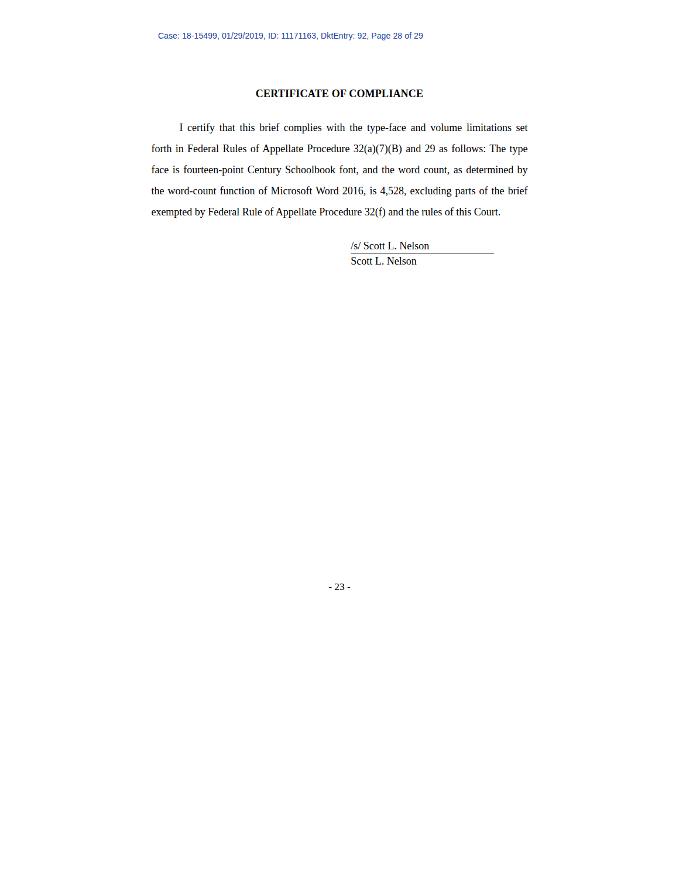Case: 18-15499, 01/29/2019, ID: 11171163, DktEntry: 92, Page 28 of 29
CERTIFICATE OF COMPLIANCE
I certify that this brief complies with the type-face and volume limitations set forth in Federal Rules of Appellate Procedure 32(a)(7)(B) and 29 as follows: The type face is fourteen-point Century Schoolbook font, and the word count, as determined by the word-count function of Microsoft Word 2016, is 4,528, excluding parts of the brief exempted by Federal Rule of Appellate Procedure 32(f) and the rules of this Court.
/s/ Scott L. Nelson Scott L. Nelson
- 23 -